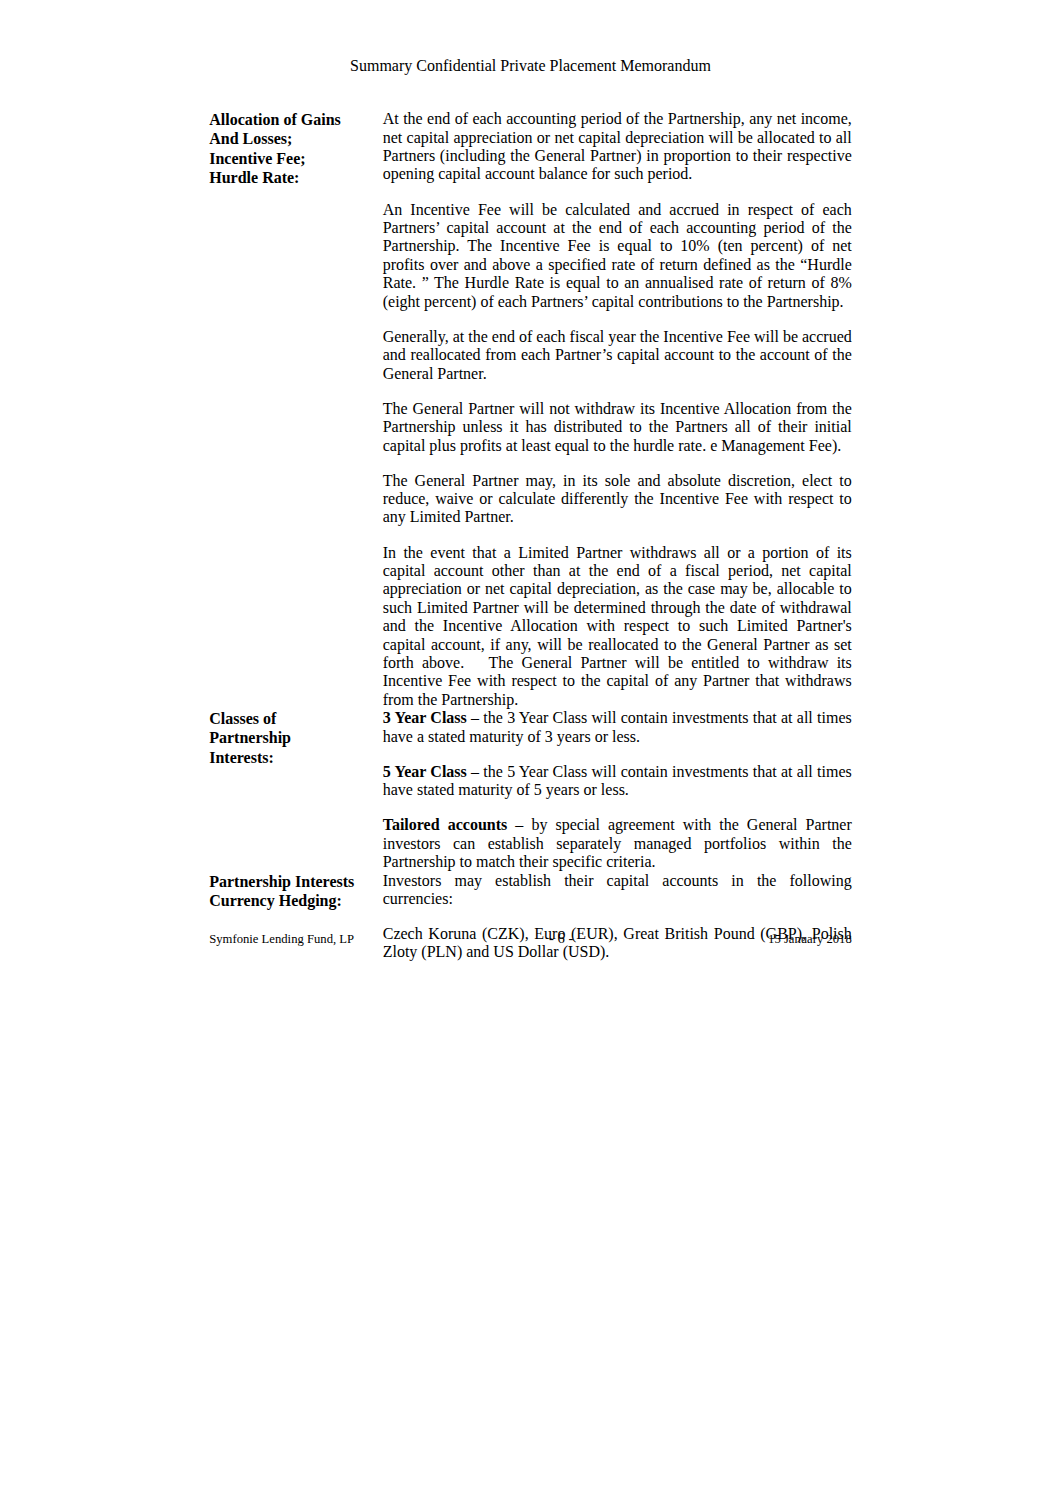Summary Confidential Private Placement Memorandum
| Allocation of Gains And Losses; Incentive Fee; Hurdle Rate: | At the end of each accounting period of the Partnership, any net income, net capital appreciation or net capital depreciation will be allocated to all Partners (including the General Partner) in proportion to their respective opening capital account balance for such period. An Incentive Fee will be calculated and accrued in respect of each Partners’ capital account at the end of each accounting period of the Partnership. The Incentive Fee is equal to 10% (ten percent) of net profits over and above a specified rate of return defined as the “Hurdle Rate. ” The Hurdle Rate is equal to an annualised rate of return of 8% (eight percent) of each Partners’ capital contributions to the Partnership. Generally, at the end of each fiscal year the Incentive Fee will be accrued and reallocated from each Partner’s capital account to the account of the General Partner. The General Partner will not withdraw its Incentive Allocation from the Partnership unless it has distributed to the Partners all of their initial capital plus profits at least equal to the hurdle rate. e Management Fee). The General Partner may, in its sole and absolute discretion, elect to reduce, waive or calculate differently the Incentive Fee with respect to any Limited Partner. In the event that a Limited Partner withdraws all or a portion of its capital account other than at the end of a fiscal period, net capital appreciation or net capital depreciation, as the case may be, allocable to such Limited Partner will be determined through the date of withdrawal and the Incentive Allocation with respect to such Limited Partner's capital account, if any, will be reallocated to the General Partner as set forth above. The General Partner will be entitled to withdraw its Incentive Fee with respect to the capital of any Partner that withdraws from the Partnership. |
| Classes of Partnership Interests: | 3 Year Class – the 3 Year Class will contain investments that at all times have a stated maturity of 3 years or less. 5 Year Class – the 5 Year Class will contain investments that at all times have stated maturity of 5 years or less. Tailored accounts – by special agreement with the General Partner investors can establish separately managed portfolios within the Partnership to match their specific criteria. |
| Partnership Interests Currency Hedging: | Investors may establish their capital accounts in the following currencies: Czech Koruna (CZK), Euro (EUR), Great British Pound (GBP), Polish Zloty (PLN) and US Dollar (USD). |
Symfonie Lending Fund, LP
- 6 -
15 January 2018